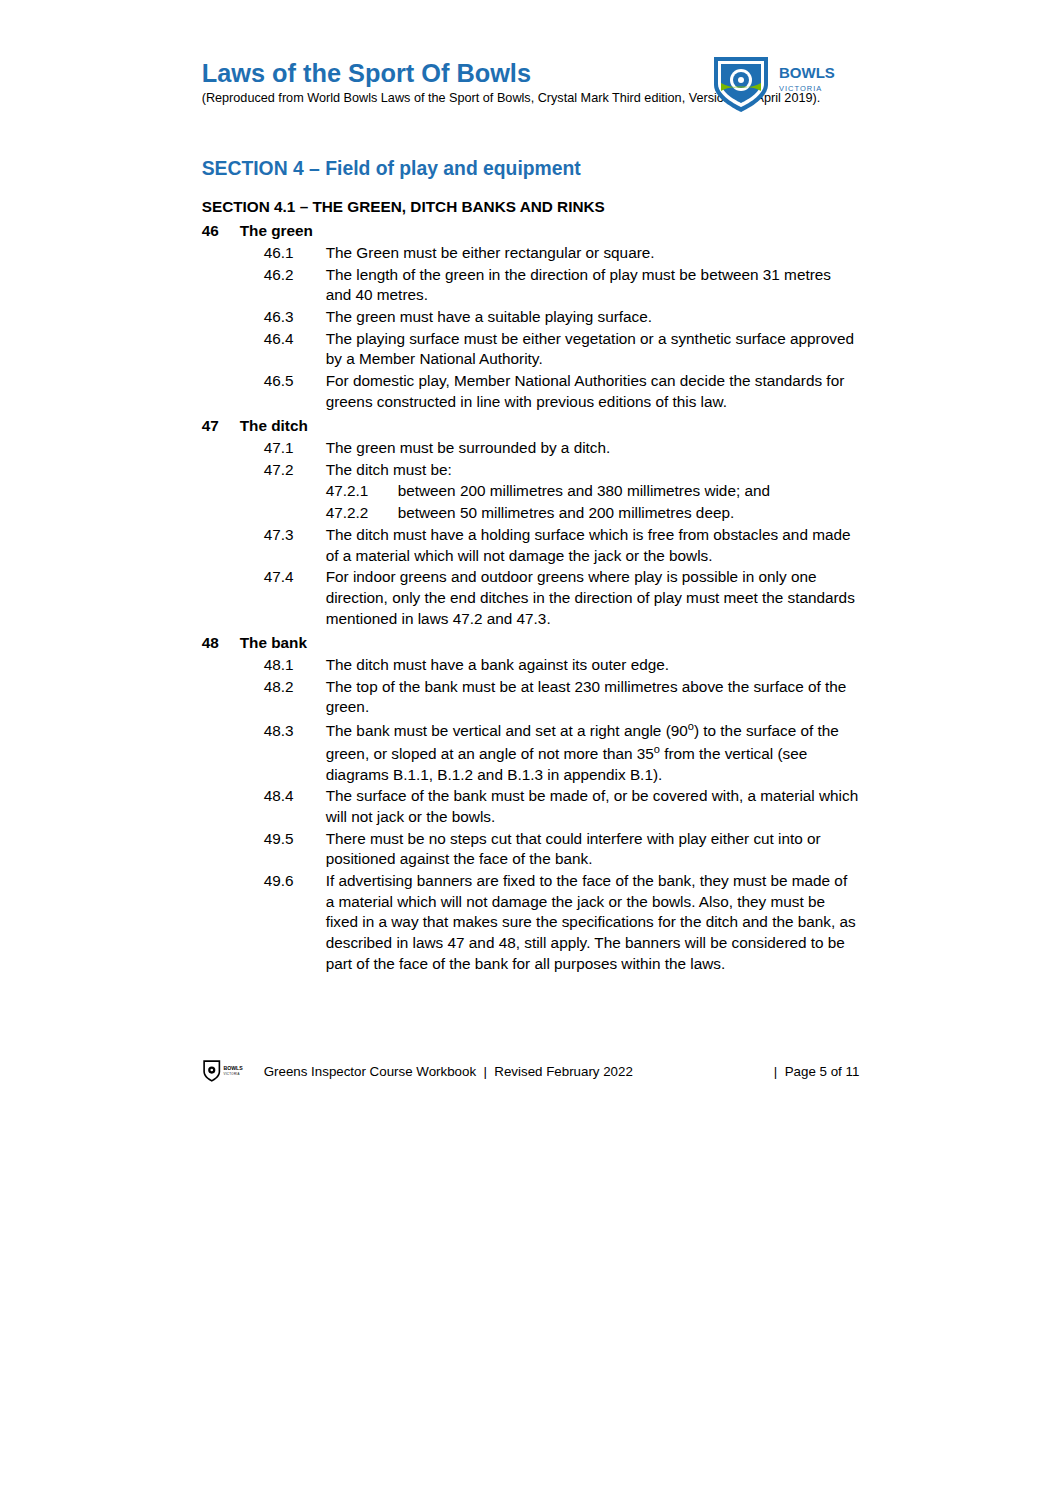BOWLS VICTORIA
Laws of the Sport Of Bowls
(Reproduced from World Bowls Laws of the Sport of Bowls, Crystal Mark Third edition, Version 3.1,April 2019).
SECTION 4 – Field of play and equipment
SECTION 4.1 – THE GREEN, DITCH BANKS AND RINKS
46 The green
46.1 The Green must be either rectangular or square.
46.2 The length of the green in the direction of play must be between 31 metres and 40 metres.
46.3 The green must have a suitable playing surface.
46.4 The playing surface must be either vegetation or a synthetic surface approved by a Member National Authority.
46.5 For domestic play, Member National Authorities can decide the standards for greens constructed in line with previous editions of this law.
47 The ditch
47.1 The green must be surrounded by a ditch.
47.2 The ditch must be:
47.2.1 between 200 millimetres and 380 millimetres wide; and
47.2.2 between 50 millimetres and 200 millimetres deep.
47.3 The ditch must have a holding surface which is free from obstacles and made of a material which will not damage the jack or the bowls.
47.4 For indoor greens and outdoor greens where play is possible in only one direction, only the end ditches in the direction of play must meet the standards mentioned in laws 47.2 and 47.3.
48 The bank
48.1 The ditch must have a bank against its outer edge.
48.2 The top of the bank must be at least 230 millimetres above the surface of the green.
48.3 The bank must be vertical and set at a right angle (90o) to the surface of the green, or sloped at an angle of not more than 35o from the vertical (see diagrams B.1.1, B.1.2 and B.1.3 in appendix B.1).
48.4 The surface of the bank must be made of, or be covered with, a material which will not jack or the bowls.
49.5 There must be no steps cut that could interfere with play either cut into or positioned against the face of the bank.
49.6 If advertising banners are fixed to the face of the bank, they must be made of a material which will not damage the jack or the bowls. Also, they must be fixed in a way that makes sure the specifications for the ditch and the bank, as described in laws 47 and 48, still apply. The banners will be considered to be part of the face of the bank for all purposes within the laws.
BOWLS VICTORIA Greens Inspector Course Workbook | Revised February 2022 | Page 5 of 11